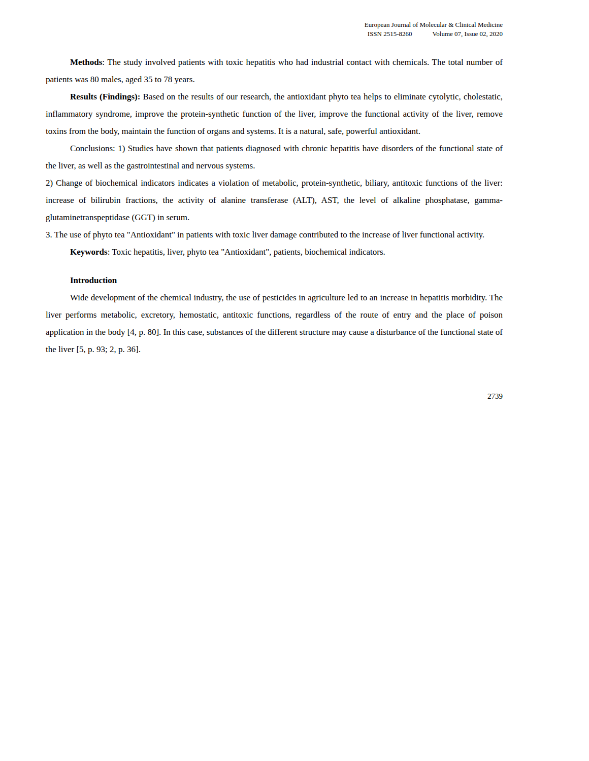European Journal of Molecular & Clinical Medicine ISSN 2515-8260Volume 07, Issue 02, 2020
Methods: The study involved patients with toxic hepatitis who had industrial contact with chemicals. The total number of patients was 80 males, aged 35 to 78 years.
Results (Findings): Based on the results of our research, the antioxidant phyto tea helps to eliminate cytolytic, cholestatic, inflammatory syndrome, improve the protein-synthetic function of the liver, improve the functional activity of the liver, remove toxins from the body, maintain the function of organs and systems. It is a natural, safe, powerful antioxidant.
Conclusions: 1) Studies have shown that patients diagnosed with chronic hepatitis have disorders of the functional state of the liver, as well as the gastrointestinal and nervous systems.
2) Change of biochemical indicators indicates a violation of metabolic, protein-synthetic, biliary, antitoxic functions of the liver: increase of bilirubin fractions, the activity of alanine transferase (ALT), AST, the level of alkaline phosphatase, gamma-glutaminetranspeptidase (GGT) in serum.
3. The use of phyto tea "Antioxidant" in patients with toxic liver damage contributed to the increase of liver functional activity.
Keywords: Toxic hepatitis, liver, phyto tea "Antioxidant", patients, biochemical indicators.
Introduction
Wide development of the chemical industry, the use of pesticides in agriculture led to an increase in hepatitis morbidity. The liver performs metabolic, excretory, hemostatic, antitoxic functions, regardless of the route of entry and the place of poison application in the body [4, p. 80]. In this case, substances of the different structure may cause a disturbance of the functional state of the liver [5, p. 93; 2, p. 36].
2739